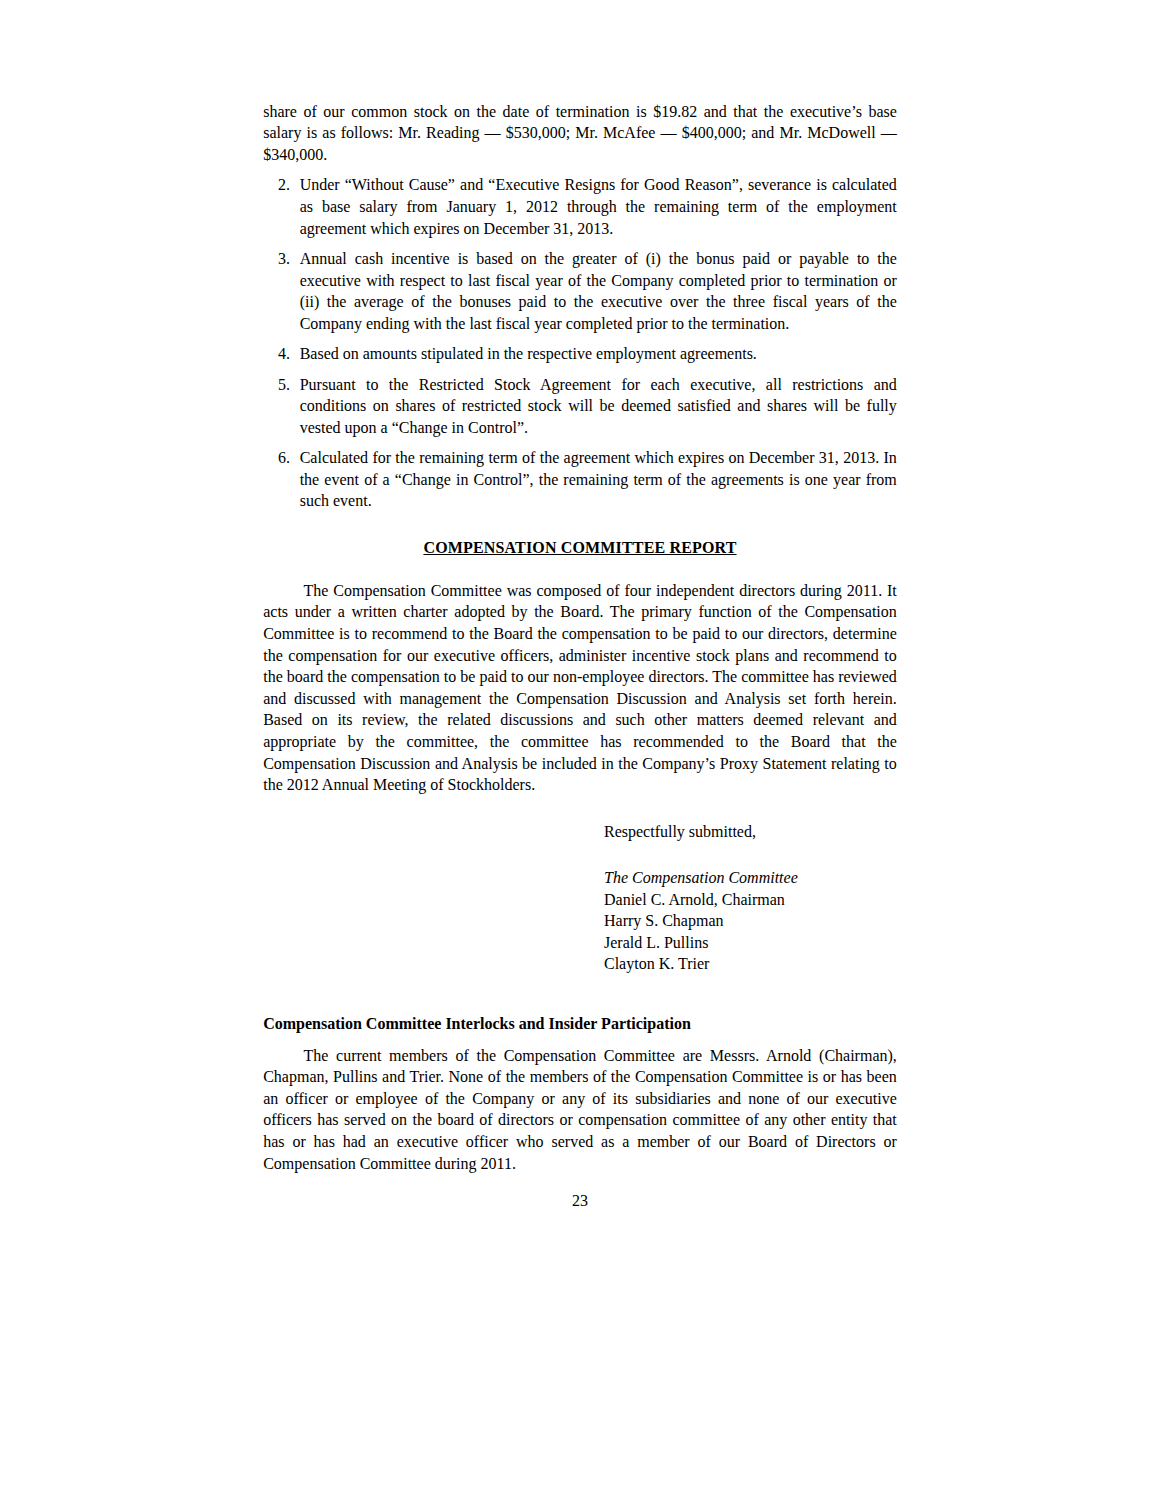share of our common stock on the date of termination is $19.82 and that the executive’s base salary is as follows: Mr. Reading — $530,000; Mr. McAfee — $400,000; and Mr. McDowell — $340,000.
Under “Without Cause” and “Executive Resigns for Good Reason”, severance is calculated as base salary from January 1, 2012 through the remaining term of the employment agreement which expires on December 31, 2013.
Annual cash incentive is based on the greater of (i) the bonus paid or payable to the executive with respect to last fiscal year of the Company completed prior to termination or (ii) the average of the bonuses paid to the executive over the three fiscal years of the Company ending with the last fiscal year completed prior to the termination.
Based on amounts stipulated in the respective employment agreements.
Pursuant to the Restricted Stock Agreement for each executive, all restrictions and conditions on shares of restricted stock will be deemed satisfied and shares will be fully vested upon a “Change in Control”.
Calculated for the remaining term of the agreement which expires on December 31, 2013. In the event of a “Change in Control”, the remaining term of the agreements is one year from such event.
COMPENSATION COMMITTEE REPORT
The Compensation Committee was composed of four independent directors during 2011. It acts under a written charter adopted by the Board. The primary function of the Compensation Committee is to recommend to the Board the compensation to be paid to our directors, determine the compensation for our executive officers, administer incentive stock plans and recommend to the board the compensation to be paid to our non-employee directors. The committee has reviewed and discussed with management the Compensation Discussion and Analysis set forth herein. Based on its review, the related discussions and such other matters deemed relevant and appropriate by the committee, the committee has recommended to the Board that the Compensation Discussion and Analysis be included in the Company’s Proxy Statement relating to the 2012 Annual Meeting of Stockholders.
Respectfully submitted,
The Compensation Committee
Daniel C. Arnold, Chairman
Harry S. Chapman
Jerald L. Pullins
Clayton K. Trier
Compensation Committee Interlocks and Insider Participation
The current members of the Compensation Committee are Messrs. Arnold (Chairman), Chapman, Pullins and Trier. None of the members of the Compensation Committee is or has been an officer or employee of the Company or any of its subsidiaries and none of our executive officers has served on the board of directors or compensation committee of any other entity that has or has had an executive officer who served as a member of our Board of Directors or Compensation Committee during 2011.
23